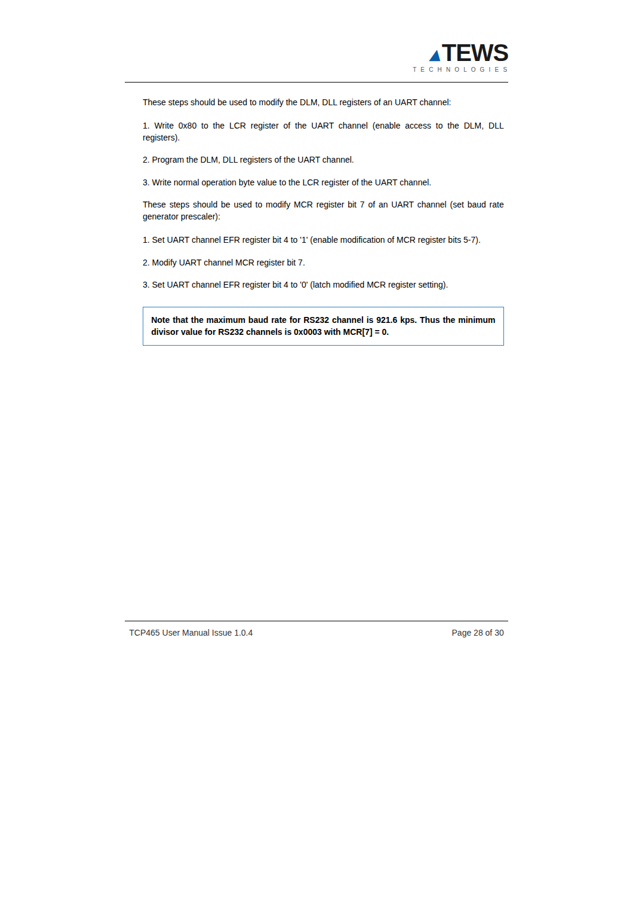▴TEWS
T E C H N O L O G I E S
These steps should be used to modify the DLM, DLL registers of an UART channel:
1. Write 0x80 to the LCR register of the UART channel (enable access to the DLM, DLL registers).
2. Program the DLM, DLL registers of the UART channel.
3. Write normal operation byte value to the LCR register of the UART channel.
These steps should be used to modify MCR register bit 7 of an UART channel (set baud rate generator prescaler):
1. Set UART channel EFR register bit 4 to '1' (enable modification of MCR register bits 5-7).
2. Modify UART channel MCR register bit 7.
3. Set UART channel EFR register bit 4 to '0' (latch modified MCR register setting).
Note that the maximum baud rate for RS232 channel is 921.6 kps. Thus the minimum divisor value for RS232 channels is 0x0003 with MCR[7] = 0.
TCP465 User Manual Issue 1.0.4 Page 28 of 30